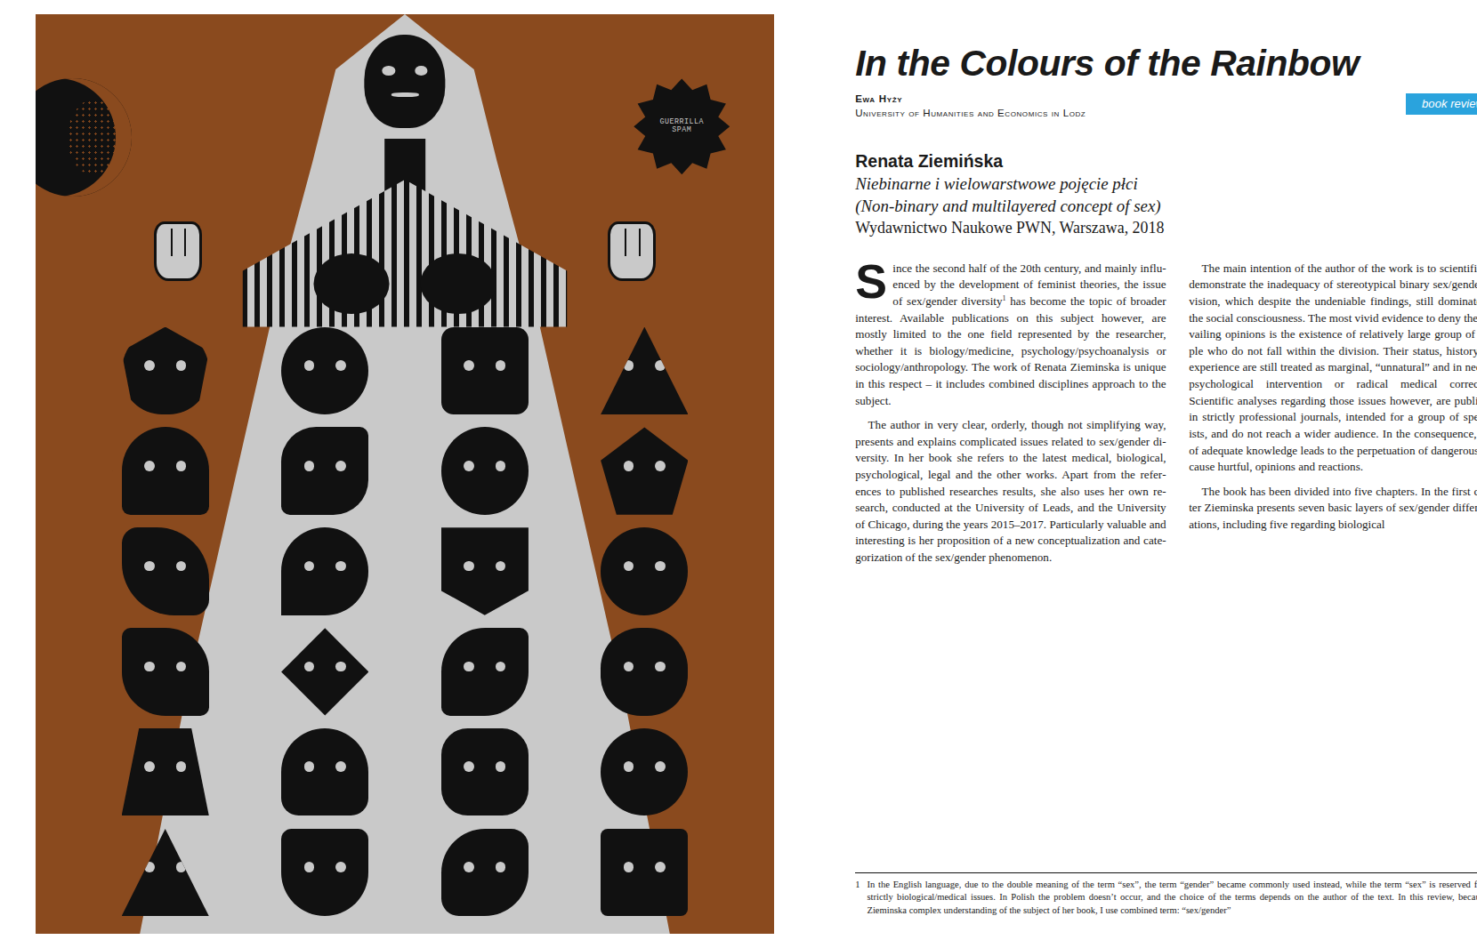GUERRILLA
SPAM
In the Colours of the Rainbow
Ewa Hyży
University of Humanities and Economics in Lodz
book review
Renata Ziemińska
Niebinarne i wielowarstwowe pojęcie płci
(Non-binary and multilayered concept of sex)
Wydawnictwo Naukowe PWN, Warszawa, 2018
Since the second half of the 20th century, and mainly influenced by the development of feminist theories, the issue of sex/gender diversity1 has become the topic of broader interest. Available publications on this subject however, are mostly limited to the one field represented by the researcher, whether it is biology/medicine, psychology/psychoanalysis or sociology/anthropology. The work of Renata Zieminska is unique in this respect – it includes combined disciplines approach to the subject.
The author in very clear, orderly, though not simplifying way, presents and explains complicated issues related to sex/gender diversity. In her book she refers to the latest medical, biological, psychological, legal and the other works. Apart from the references to published researches results, she also uses her own research, conducted at the University of Leads, and the University of Chicago, during the years 2015–2017. Particularly valuable and interesting is her proposition of a new conceptualization and categorization of the sex/gender phenomenon.
The main intention of the author of the work is to scientifically demonstrate the inadequacy of stereotypical binary sex/gender division, which despite the undeniable findings, still dominates in the social consciousness. The most vivid evidence to deny the prevailing opinions is the existence of relatively large group of people who do not fall within the division. Their status, history and experience are still treated as marginal, “unnatural” and in need of psychological intervention or radical medical correction. Scientific analyses regarding those issues however, are published in strictly professional journals, intended for a group of specialists, and do not reach a wider audience. In the consequence, lack of adequate knowledge leads to the perpetuation of dangerous, because hurtful, opinions and reactions.
The book has been divided into five chapters. In the first chapter Zieminska presents seven basic layers of sex/gender differentiations, including five regarding biological
1 In the English language, due to the double meaning of the term “sex”, the term “gender” became commonly used instead, while the term “sex” is reserved for the strictly biological/medical issues. In Polish the problem doesn’t occur, and the choice of the terms depends on the author of the text. In this review, because of Zieminska complex understanding of the subject of her book, I use combined term: “sex/gender”